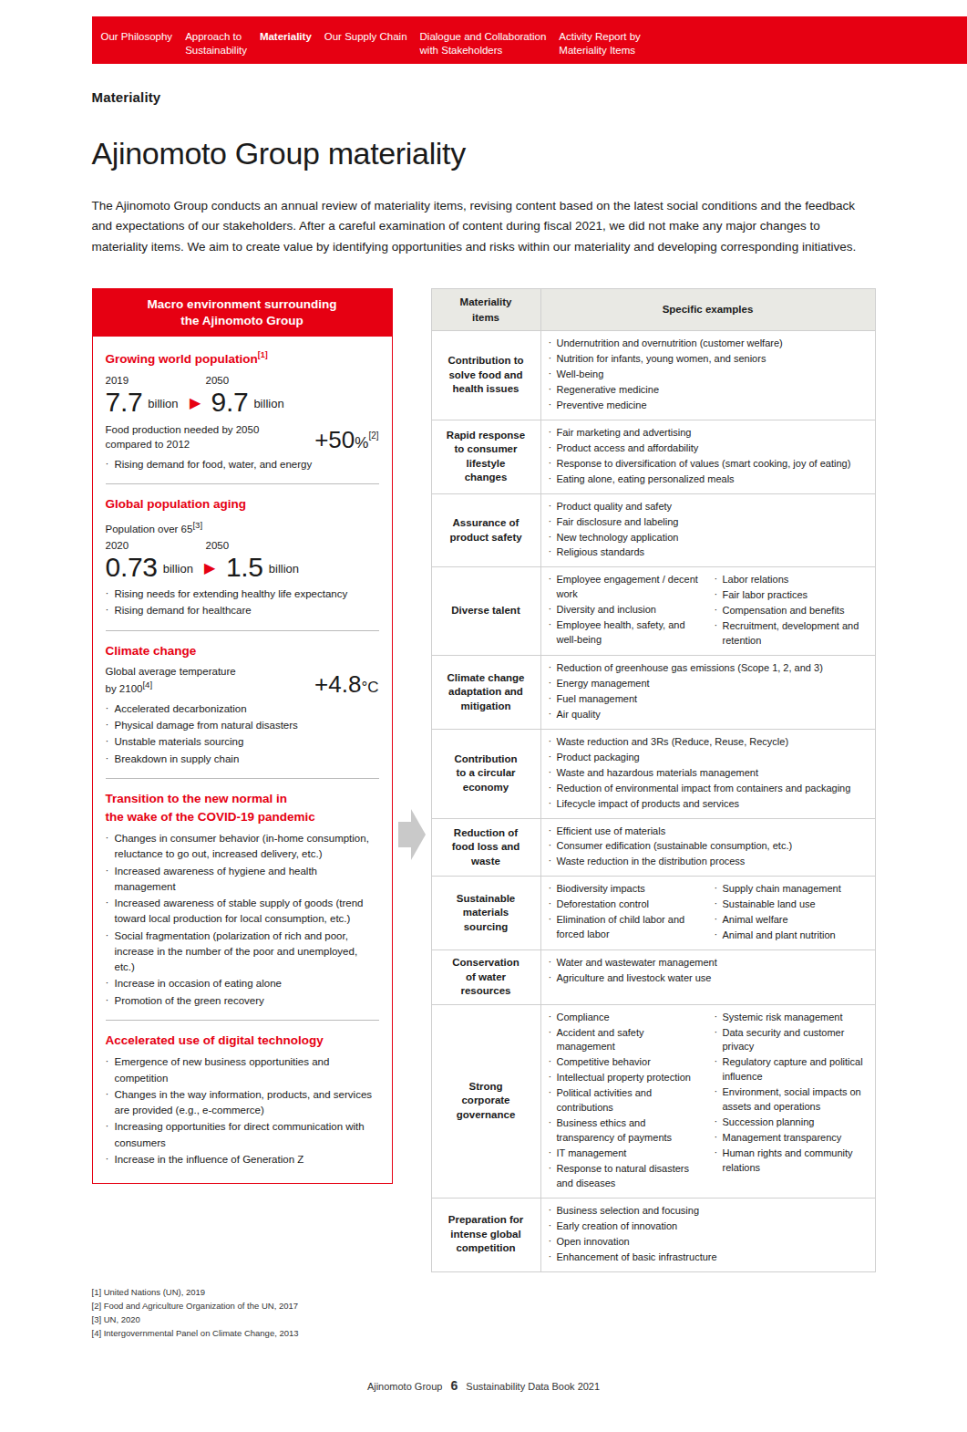Our Philosophy
Approach to Sustainability
Materiality
Our Supply Chain
Dialogue and Collaboration with Stakeholders
Activity Report by Materiality Items
Materiality
Ajinomoto Group materiality
The Ajinomoto Group conducts an annual review of materiality items, revising content based on the latest social conditions and the feedback and expectations of our stakeholders. After a careful examination of content during fiscal 2021, we did not make any major changes to materiality items. We aim to create value by identifying opportunities and risks within our materiality and developing corresponding initiatives.
Macro environment surrounding
the Ajinomoto Group
Growing world population[1]
2019
2050
7.7 billion ▶ 9.7 billion
Food production needed by 2050
compared to 2012
+50%[2]
Rising demand for food, water, and energy
Global population aging
Population over 65[3]
2020
2050
0.73 billion ▶ 1.5 billion
Rising needs for extending healthy life expectancy
Rising demand for healthcare
Climate change
Global average temperature
by 2100[4]
+4.8°C
Accelerated decarbonization
Physical damage from natural disasters
Unstable materials sourcing
Breakdown in supply chain
Transition to the new normal in
the wake of the COVID-19 pandemic
Changes in consumer behavior (in-home consumption, reluctance to go out, increased delivery, etc.)
Increased awareness of hygiene and health management
Increased awareness of stable supply of goods (trend toward local production for local consumption, etc.)
Social fragmentation (polarization of rich and poor, increase in the number of the poor and unemployed, etc.)
Increase in occasion of eating alone
Promotion of the green recovery
Accelerated use of digital technology
Emergence of new business opportunities and competition
Changes in the way information, products, and services are provided (e.g., e-commerce)
Increasing opportunities for direct communication with consumers
Increase in the influence of Generation Z
| Materiality items | Specific examples |
| --- | --- |
| Contribution to solve food and health issues | Undernutrition and overnutrition (customer welfare) Nutrition for infants, young women, and seniors Well-being Regenerative medicine Preventive medicine |
| Rapid response to consumer lifestyle changes | Fair marketing and advertising Product access and affordability Response to diversification of values (smart cooking, joy of eating) Eating alone, eating personalized meals |
| Assurance of product safety | Product quality and safety Fair disclosure and labeling New technology application Religious standards |
| Diverse talent | Employee engagement / decent work Diversity and inclusion Employee health, safety, and well-being Labor relations Fair labor practices Compensation and benefits Recruitment, development and retention |
| Climate change adaptation and mitigation | Reduction of greenhouse gas emissions (Scope 1, 2, and 3) Energy management Fuel management Air quality |
| Contribution to a circular economy | Waste reduction and 3Rs (Reduce, Reuse, Recycle) Product packaging Waste and hazardous materials management Reduction of environmental impact from containers and packaging Lifecycle impact of products and services |
| Reduction of food loss and waste | Efficient use of materials Consumer edification (sustainable consumption, etc.) Waste reduction in the distribution process |
| Sustainable materials sourcing | Biodiversity impacts Deforestation control Elimination of child labor and forced labor Supply chain management Sustainable land use Animal welfare Animal and plant nutrition |
| Conservation of water resources | Water and wastewater management Agriculture and livestock water use |
| Strong corporate governance | Compliance Accident and safety management Competitive behavior Intellectual property protection Political activities and contributions Business ethics and transparency of payments IT management Response to natural disasters and diseases Systemic risk management Data security and customer privacy Regulatory capture and political influence Environment, social impacts on assets and operations Succession planning Management transparency Human rights and community relations |
| Preparation for intense global competition | Business selection and focusing Early creation of innovation Open innovation Enhancement of basic infrastructure |
[1] United Nations (UN), 2019
[2] Food and Agriculture Organization of the UN, 2017
[3] UN, 2020
[4] Intergovernmental Panel on Climate Change, 2013
Ajinomoto Group 6 Sustainability Data Book 2021